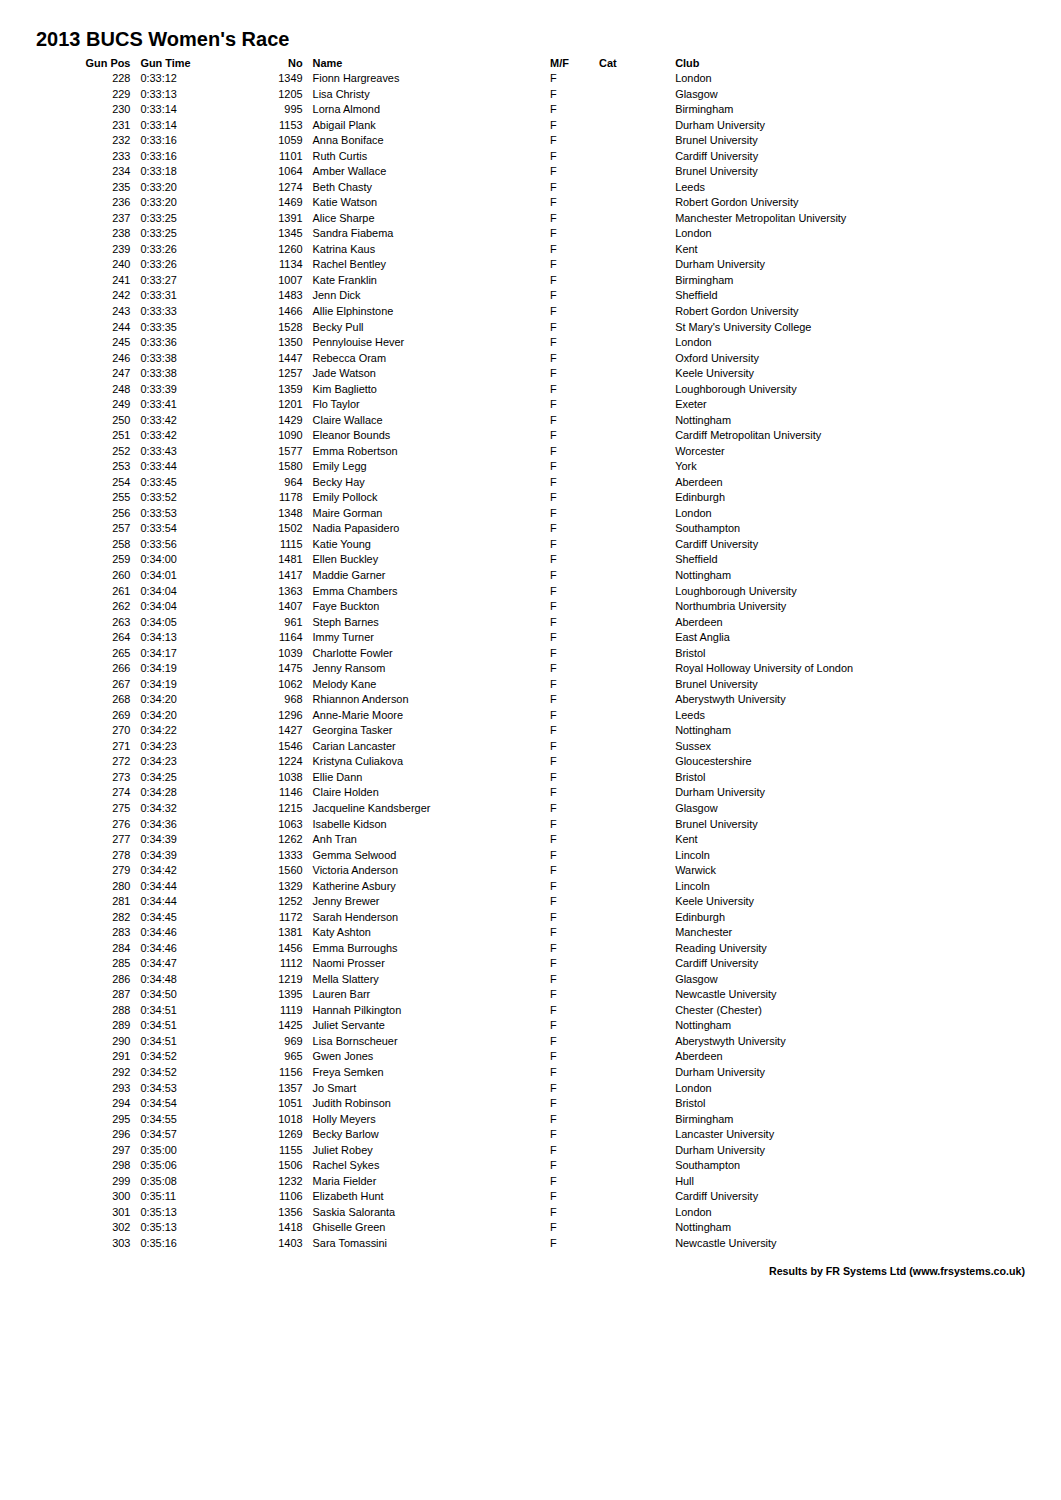2013 BUCS Women's Race
| Gun Pos | Gun Time | No | Name | M/F | Cat | Club |
| --- | --- | --- | --- | --- | --- | --- |
| 228 | 0:33:12 | 1349 | Fionn Hargreaves | F | | London |
| 229 | 0:33:13 | 1205 | Lisa Christy | F | | Glasgow |
| 230 | 0:33:14 | 995 | Lorna Almond | F | | Birmingham |
| 231 | 0:33:14 | 1153 | Abigail Plank | F | | Durham University |
| 232 | 0:33:16 | 1059 | Anna Boniface | F | | Brunel University |
| 233 | 0:33:16 | 1101 | Ruth Curtis | F | | Cardiff University |
| 234 | 0:33:18 | 1064 | Amber Wallace | F | | Brunel University |
| 235 | 0:33:20 | 1274 | Beth Chasty | F | | Leeds |
| 236 | 0:33:20 | 1469 | Katie Watson | F | | Robert Gordon University |
| 237 | 0:33:25 | 1391 | Alice Sharpe | F | | Manchester Metropolitan University |
| 238 | 0:33:25 | 1345 | Sandra Fiabema | F | | London |
| 239 | 0:33:26 | 1260 | Katrina Kaus | F | | Kent |
| 240 | 0:33:26 | 1134 | Rachel Bentley | F | | Durham University |
| 241 | 0:33:27 | 1007 | Kate Franklin | F | | Birmingham |
| 242 | 0:33:31 | 1483 | Jenn Dick | F | | Sheffield |
| 243 | 0:33:33 | 1466 | Allie Elphinstone | F | | Robert Gordon University |
| 244 | 0:33:35 | 1528 | Becky Pull | F | | St Mary's University College |
| 245 | 0:33:36 | 1350 | Pennylouise Hever | F | | London |
| 246 | 0:33:38 | 1447 | Rebecca Oram | F | | Oxford University |
| 247 | 0:33:38 | 1257 | Jade Watson | F | | Keele University |
| 248 | 0:33:39 | 1359 | Kim Baglietto | F | | Loughborough University |
| 249 | 0:33:41 | 1201 | Flo Taylor | F | | Exeter |
| 250 | 0:33:42 | 1429 | Claire Wallace | F | | Nottingham |
| 251 | 0:33:42 | 1090 | Eleanor Bounds | F | | Cardiff Metropolitan University |
| 252 | 0:33:43 | 1577 | Emma Robertson | F | | Worcester |
| 253 | 0:33:44 | 1580 | Emily Legg | F | | York |
| 254 | 0:33:45 | 964 | Becky Hay | F | | Aberdeen |
| 255 | 0:33:52 | 1178 | Emily Pollock | F | | Edinburgh |
| 256 | 0:33:53 | 1348 | Maire Gorman | F | | London |
| 257 | 0:33:54 | 1502 | Nadia Papasidero | F | | Southampton |
| 258 | 0:33:56 | 1115 | Katie Young | F | | Cardiff University |
| 259 | 0:34:00 | 1481 | Ellen Buckley | F | | Sheffield |
| 260 | 0:34:01 | 1417 | Maddie Garner | F | | Nottingham |
| 261 | 0:34:04 | 1363 | Emma Chambers | F | | Loughborough University |
| 262 | 0:34:04 | 1407 | Faye Buckton | F | | Northumbria University |
| 263 | 0:34:05 | 961 | Steph Barnes | F | | Aberdeen |
| 264 | 0:34:13 | 1164 | Immy Turner | F | | East Anglia |
| 265 | 0:34:17 | 1039 | Charlotte Fowler | F | | Bristol |
| 266 | 0:34:19 | 1475 | Jenny Ransom | F | | Royal Holloway University of London |
| 267 | 0:34:19 | 1062 | Melody Kane | F | | Brunel University |
| 268 | 0:34:20 | 968 | Rhiannon Anderson | F | | Aberystwyth University |
| 269 | 0:34:20 | 1296 | Anne-Marie Moore | F | | Leeds |
| 270 | 0:34:22 | 1427 | Georgina Tasker | F | | Nottingham |
| 271 | 0:34:23 | 1546 | Carian Lancaster | F | | Sussex |
| 272 | 0:34:23 | 1224 | Kristyna Culiakova | F | | Gloucestershire |
| 273 | 0:34:25 | 1038 | Ellie Dann | F | | Bristol |
| 274 | 0:34:28 | 1146 | Claire Holden | F | | Durham University |
| 275 | 0:34:32 | 1215 | Jacqueline Kandsberger | F | | Glasgow |
| 276 | 0:34:36 | 1063 | Isabelle Kidson | F | | Brunel University |
| 277 | 0:34:39 | 1262 | Anh Tran | F | | Kent |
| 278 | 0:34:39 | 1333 | Gemma Selwood | F | | Lincoln |
| 279 | 0:34:42 | 1560 | Victoria Anderson | F | | Warwick |
| 280 | 0:34:44 | 1329 | Katherine Asbury | F | | Lincoln |
| 281 | 0:34:44 | 1252 | Jenny Brewer | F | | Keele University |
| 282 | 0:34:45 | 1172 | Sarah Henderson | F | | Edinburgh |
| 283 | 0:34:46 | 1381 | Katy Ashton | F | | Manchester |
| 284 | 0:34:46 | 1456 | Emma Burroughs | F | | Reading University |
| 285 | 0:34:47 | 1112 | Naomi Prosser | F | | Cardiff University |
| 286 | 0:34:48 | 1219 | Mella Slattery | F | | Glasgow |
| 287 | 0:34:50 | 1395 | Lauren Barr | F | | Newcastle University |
| 288 | 0:34:51 | 1119 | Hannah Pilkington | F | | Chester (Chester) |
| 289 | 0:34:51 | 1425 | Juliet Servante | F | | Nottingham |
| 290 | 0:34:51 | 969 | Lisa Bornscheuer | F | | Aberystwyth University |
| 291 | 0:34:52 | 965 | Gwen Jones | F | | Aberdeen |
| 292 | 0:34:52 | 1156 | Freya Semken | F | | Durham University |
| 293 | 0:34:53 | 1357 | Jo Smart | F | | London |
| 294 | 0:34:54 | 1051 | Judith Robinson | F | | Bristol |
| 295 | 0:34:55 | 1018 | Holly Meyers | F | | Birmingham |
| 296 | 0:34:57 | 1269 | Becky Barlow | F | | Lancaster University |
| 297 | 0:35:00 | 1155 | Juliet Robey | F | | Durham University |
| 298 | 0:35:06 | 1506 | Rachel Sykes | F | | Southampton |
| 299 | 0:35:08 | 1232 | Maria Fielder | F | | Hull |
| 300 | 0:35:11 | 1106 | Elizabeth Hunt | F | | Cardiff University |
| 301 | 0:35:13 | 1356 | Saskia Saloranta | F | | London |
| 302 | 0:35:13 | 1418 | Ghiselle Green | F | | Nottingham |
| 303 | 0:35:16 | 1403 | Sara Tomassini | F | | Newcastle University |
Results by FR Systems Ltd (www.frsystems.co.uk)